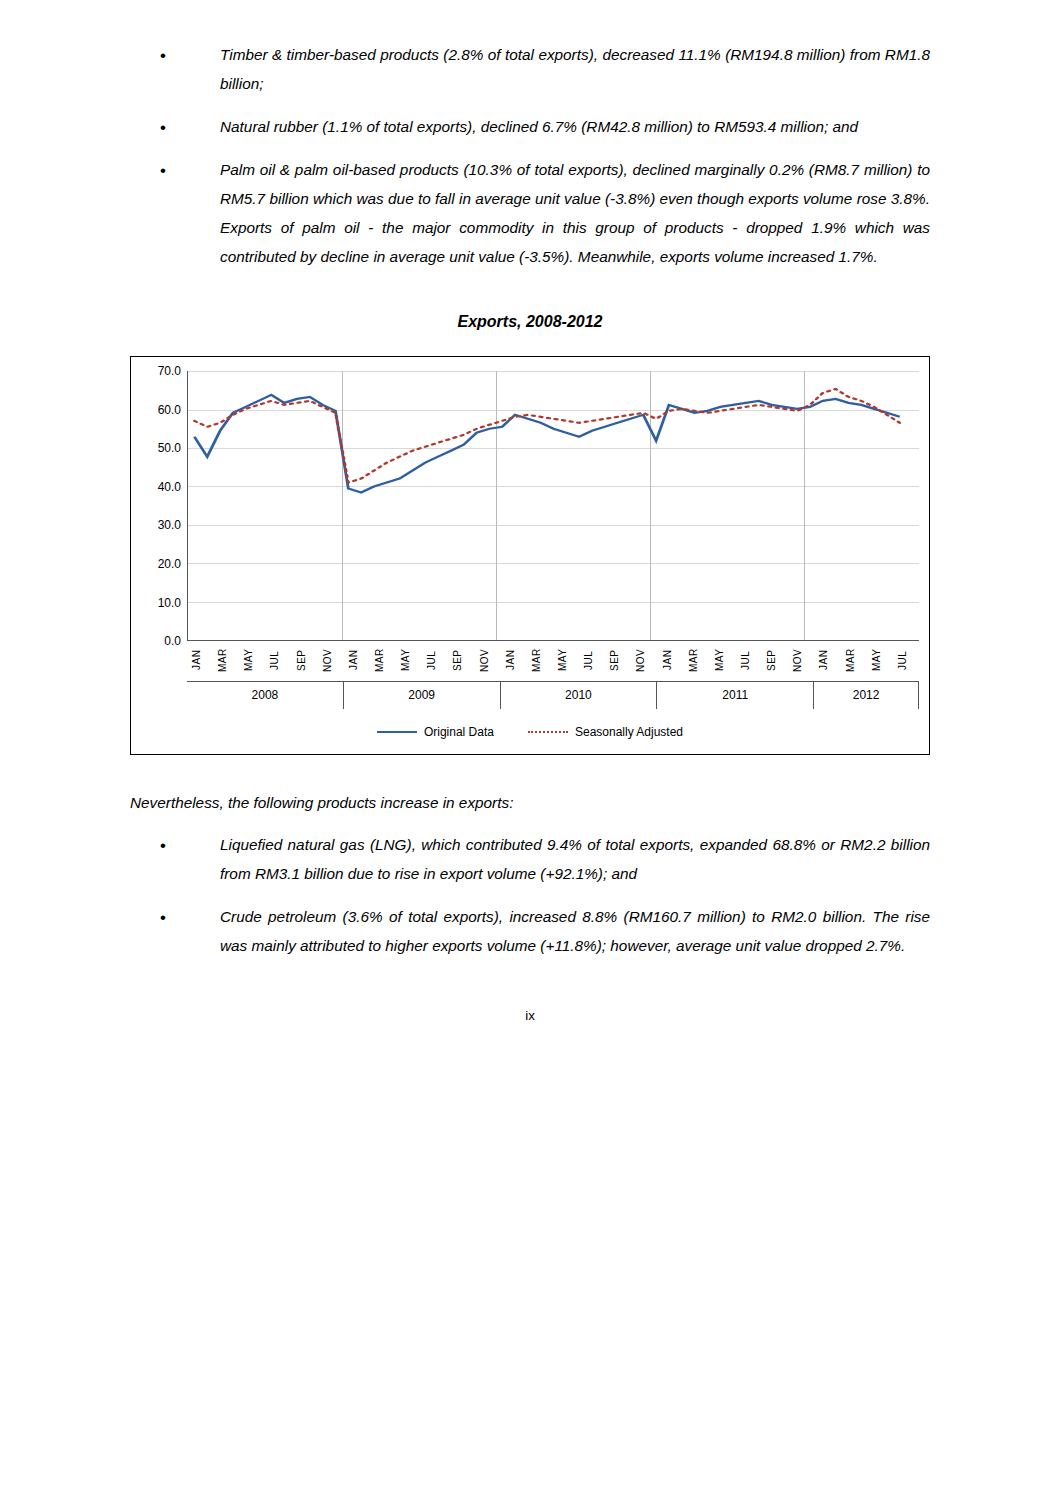Timber & timber-based products (2.8% of total exports), decreased 11.1% (RM194.8 million) from RM1.8 billion;
Natural rubber (1.1% of total exports), declined 6.7% (RM42.8 million) to RM593.4 million; and
Palm oil & palm oil-based products (10.3% of total exports), declined marginally 0.2% (RM8.7 million) to RM5.7 billion which was due to fall in average unit value (-3.8%) even though exports volume rose 3.8%. Exports of palm oil - the major commodity in this group of products - dropped 1.9% which was contributed by decline in average unit value (-3.5%). Meanwhile, exports volume increased 1.7%.
Exports, 2008-2012
70.0 60.0 50.0 40.0 30.0 20.0 10.0 0.0
JAN MAR MAY JUL SEP NOV JAN MAR MAY JUL SEP NOV JAN MAR MAY JUL SEP NOV JAN MAR MAY JUL SEP NOV JAN MAR MAY JUL
2008
2009
2010
2011
2012
Original Data
Seasonally Adjusted
Nevertheless, the following products increase in exports:
Liquefied natural gas (LNG), which contributed 9.4% of total exports, expanded 68.8% or RM2.2 billion from RM3.1 billion due to rise in export volume (+92.1%); and
Crude petroleum (3.6% of total exports), increased 8.8% (RM160.7 million) to RM2.0 billion. The rise was mainly attributed to higher exports volume (+11.8%); however, average unit value dropped 2.7%.
ix